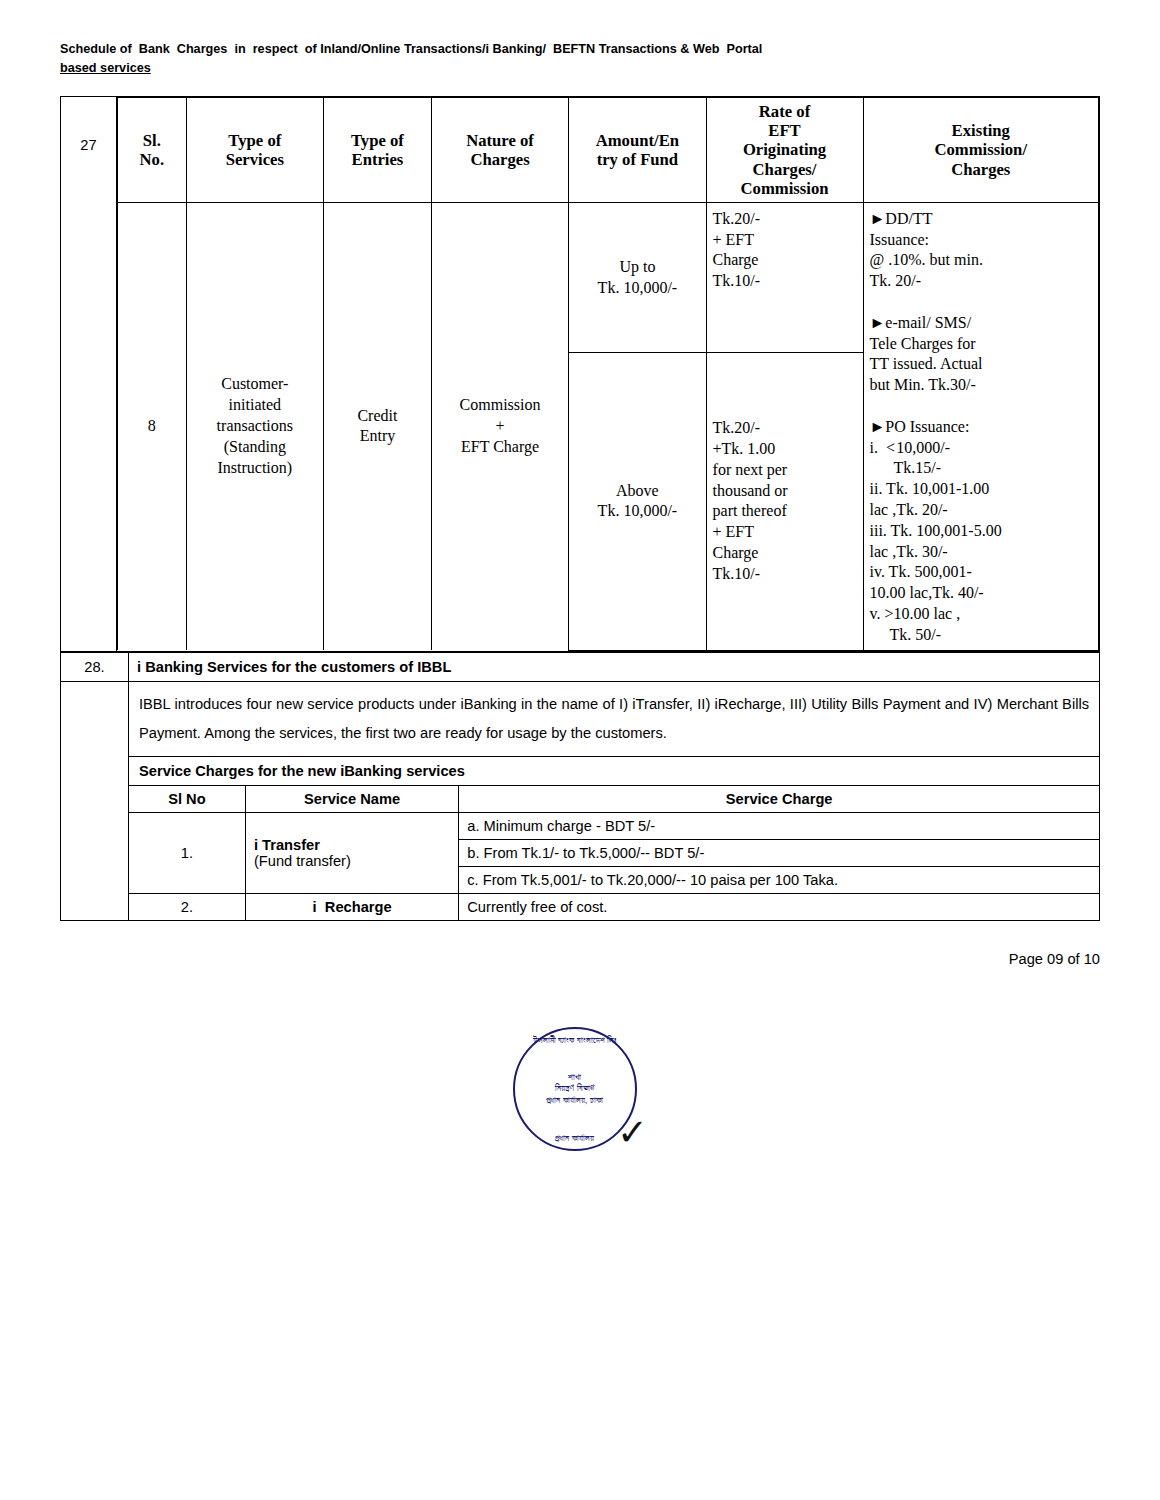Schedule of Bank Charges in respect of Inland/Online Transactions/i Banking/ BEFTN Transactions & Web Portal
based services
| 27 | / Sl. No. / Type of Services / Type of Entries / Nature of Charges / Amount/En try of Fund / Rate of EFT Originating Charges/ Commission / Existing Commission/ Charges / / --- / --- / --- / --- / --- / --- / --- / / 8 / Customer- initiated transactions (Standing Instruction) / Credit Entry / Commission + EFT Charge / Up to Tk. 10,000/- / Tk.20/- + EFT Charge Tk.10/- / ►DD/TT Issuance: @ .10%. but min. Tk. 20/- ►e-mail/ SMS/ Tele Charges for TT issued. Actual but Min. Tk.30/- ►PO Issuance: i. < 10,000/- Tk.15/- ii. Tk. 10,001-1.00 lac ,Tk. 20/- iii. Tk. 100,001-5.00 lac ,Tk. 30/- iv. Tk. 500,001- 10.00 lac,Tk. 40/- v. >10.00 lac , Tk. 50/- / / Above Tk. 10,000/- / Tk.20/- +Tk. 1.00 for next per thousand or part thereof + EFT Charge Tk.10/- / |
| 28. | i Banking Services for the customers of IBBL |
| | IBBL introduces four new service products under iBanking in the name of I) iTransfer, II) iRecharge, III) Utility Bills Payment and IV) Merchant Bills Payment. Among the services, the first two are ready for usage by the customers. |
| | Service Charges for the new iBanking services |
| | / Sl No / Service Name / Service Charge / / --- / --- / --- / / 1. / i Transfer (Fund transfer) / a. Minimum charge - BDT 5/- / / b. From Tk.1/- to Tk.5,000/-- BDT 5/- / / c. From Tk.5,001/- to Tk.20,000/-- 10 paisa per 100 Taka. / / 2. / i Recharge / Currently free of cost. / |
Page 09 of 10
ইসলামী ব্যাংক বাংলাদেশ লিঃ শাখা
নিয়ন্ত্রণ বিভাগ
প্রধান কার্যালয়, ঢাকা প্রধান কার্যালয় ✓